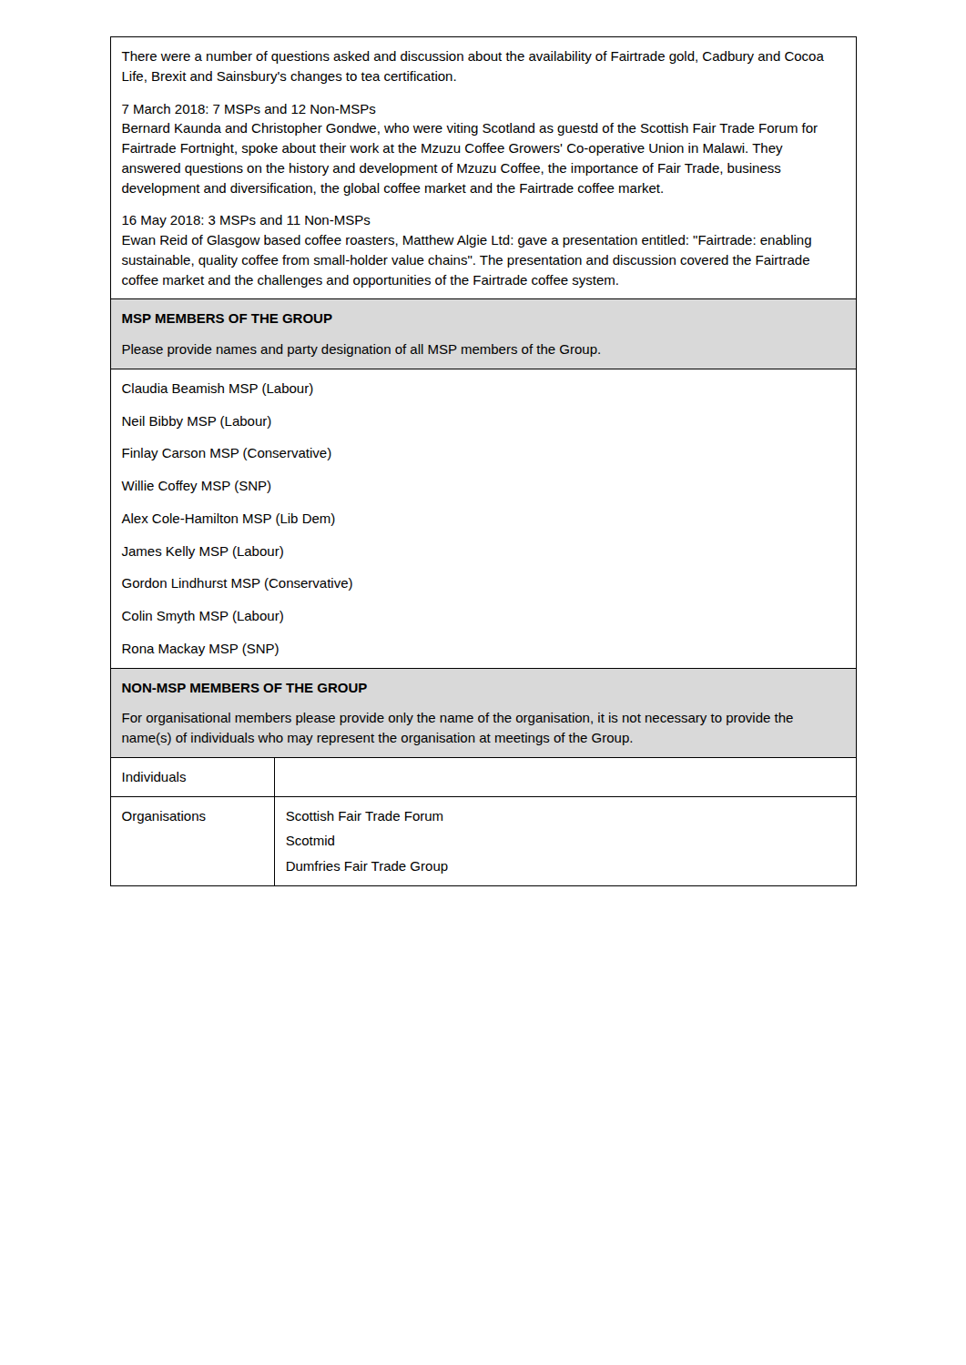| There were a number of questions asked and discussion about the availability of Fairtrade gold, Cadbury and Cocoa Life, Brexit and Sainsbury's changes to tea certification. 7 March 2018: 7 MSPs and 12 Non-MSPs Bernard Kaunda and Christopher Gondwe, who were viting Scotland as guestd of the Scottish Fair Trade Forum for Fairtrade Fortnight, spoke about their work at the Mzuzu Coffee Growers' Co-operative Union in Malawi. They answered questions on the history and development of Mzuzu Coffee, the importance of Fair Trade, business development and diversification, the global coffee market and the Fairtrade coffee market. 16 May 2018: 3 MSPs and 11 Non-MSPs Ewan Reid of Glasgow based coffee roasters, Matthew Algie Ltd: gave a presentation entitled: "Fairtrade: enabling sustainable, quality coffee from small-holder value chains". The presentation and discussion covered the Fairtrade coffee market and the challenges and opportunities of the Fairtrade coffee system. |
| MSP MEMBERS OF THE GROUP Please provide names and party designation of all MSP members of the Group. |
| Claudia Beamish MSP (Labour) Neil Bibby MSP (Labour) Finlay Carson MSP (Conservative) Willie Coffey MSP (SNP) Alex Cole-Hamilton MSP (Lib Dem) James Kelly MSP (Labour) Gordon Lindhurst MSP (Conservative) Colin Smyth MSP (Labour) Rona Mackay MSP (SNP) |
| NON-MSP MEMBERS OF THE GROUP For organisational members please provide only the name of the organisation, it is not necessary to provide the name(s) of individuals who may represent the organisation at meetings of the Group. |
| Individuals | |
| Organisations | Scottish Fair Trade Forum Scotmid Dumfries Fair Trade Group |